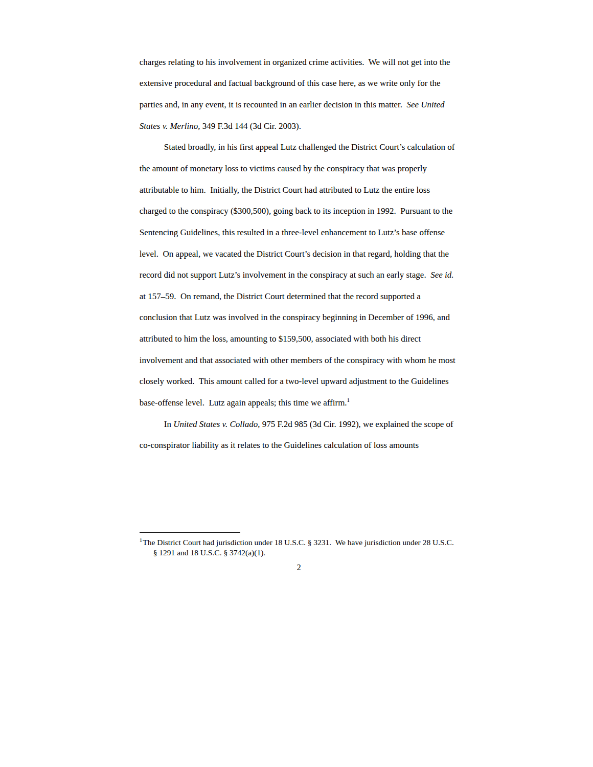charges relating to his involvement in organized crime activities. We will not get into the extensive procedural and factual background of this case here, as we write only for the parties and, in any event, it is recounted in an earlier decision in this matter. See United States v. Merlino, 349 F.3d 144 (3d Cir. 2003).
Stated broadly, in his first appeal Lutz challenged the District Court’s calculation of the amount of monetary loss to victims caused by the conspiracy that was properly attributable to him. Initially, the District Court had attributed to Lutz the entire loss charged to the conspiracy ($300,500), going back to its inception in 1992. Pursuant to the Sentencing Guidelines, this resulted in a three-level enhancement to Lutz’s base offense level. On appeal, we vacated the District Court’s decision in that regard, holding that the record did not support Lutz’s involvement in the conspiracy at such an early stage. See id. at 157–59. On remand, the District Court determined that the record supported a conclusion that Lutz was involved in the conspiracy beginning in December of 1996, and attributed to him the loss, amounting to $159,500, associated with both his direct involvement and that associated with other members of the conspiracy with whom he most closely worked. This amount called for a two-level upward adjustment to the Guidelines base-offense level. Lutz again appeals; this time we affirm.1
In United States v. Collado, 975 F.2d 985 (3d Cir. 1992), we explained the scope of co-conspirator liability as it relates to the Guidelines calculation of loss amounts
1 The District Court had jurisdiction under 18 U.S.C. § 3231. We have jurisdiction under 28 U.S.C. § 1291 and 18 U.S.C. § 3742(a)(1).
2